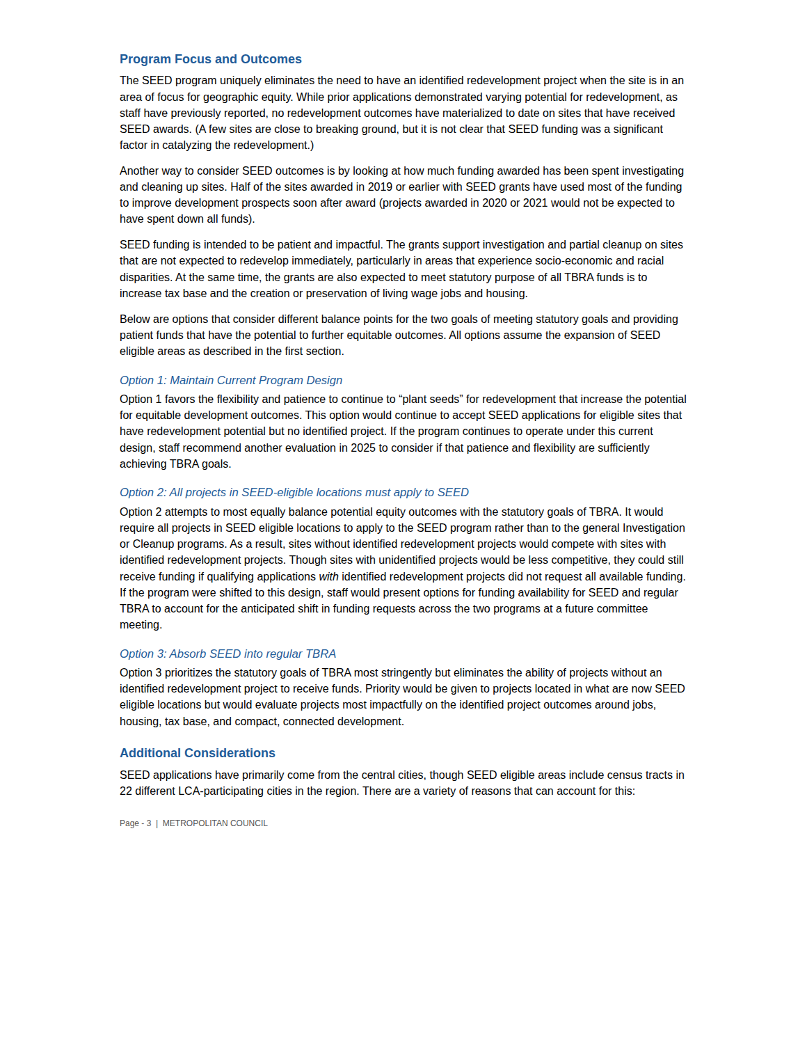Program Focus and Outcomes
The SEED program uniquely eliminates the need to have an identified redevelopment project when the site is in an area of focus for geographic equity. While prior applications demonstrated varying potential for redevelopment, as staff have previously reported, no redevelopment outcomes have materialized to date on sites that have received SEED awards. (A few sites are close to breaking ground, but it is not clear that SEED funding was a significant factor in catalyzing the redevelopment.)
Another way to consider SEED outcomes is by looking at how much funding awarded has been spent investigating and cleaning up sites. Half of the sites awarded in 2019 or earlier with SEED grants have used most of the funding to improve development prospects soon after award (projects awarded in 2020 or 2021 would not be expected to have spent down all funds).
SEED funding is intended to be patient and impactful. The grants support investigation and partial cleanup on sites that are not expected to redevelop immediately, particularly in areas that experience socio-economic and racial disparities. At the same time, the grants are also expected to meet statutory purpose of all TBRA funds is to increase tax base and the creation or preservation of living wage jobs and housing.
Below are options that consider different balance points for the two goals of meeting statutory goals and providing patient funds that have the potential to further equitable outcomes. All options assume the expansion of SEED eligible areas as described in the first section.
Option 1: Maintain Current Program Design
Option 1 favors the flexibility and patience to continue to “plant seeds” for redevelopment that increase the potential for equitable development outcomes. This option would continue to accept SEED applications for eligible sites that have redevelopment potential but no identified project. If the program continues to operate under this current design, staff recommend another evaluation in 2025 to consider if that patience and flexibility are sufficiently achieving TBRA goals.
Option 2: All projects in SEED-eligible locations must apply to SEED
Option 2 attempts to most equally balance potential equity outcomes with the statutory goals of TBRA. It would require all projects in SEED eligible locations to apply to the SEED program rather than to the general Investigation or Cleanup programs. As a result, sites without identified redevelopment projects would compete with sites with identified redevelopment projects. Though sites with unidentified projects would be less competitive, they could still receive funding if qualifying applications with identified redevelopment projects did not request all available funding. If the program were shifted to this design, staff would present options for funding availability for SEED and regular TBRA to account for the anticipated shift in funding requests across the two programs at a future committee meeting.
Option 3: Absorb SEED into regular TBRA
Option 3 prioritizes the statutory goals of TBRA most stringently but eliminates the ability of projects without an identified redevelopment project to receive funds. Priority would be given to projects located in what are now SEED eligible locations but would evaluate projects most impactfully on the identified project outcomes around jobs, housing, tax base, and compact, connected development.
Additional Considerations
SEED applications have primarily come from the central cities, though SEED eligible areas include census tracts in 22 different LCA-participating cities in the region. There are a variety of reasons that can account for this:
Page - 3 | METROPOLITAN COUNCIL